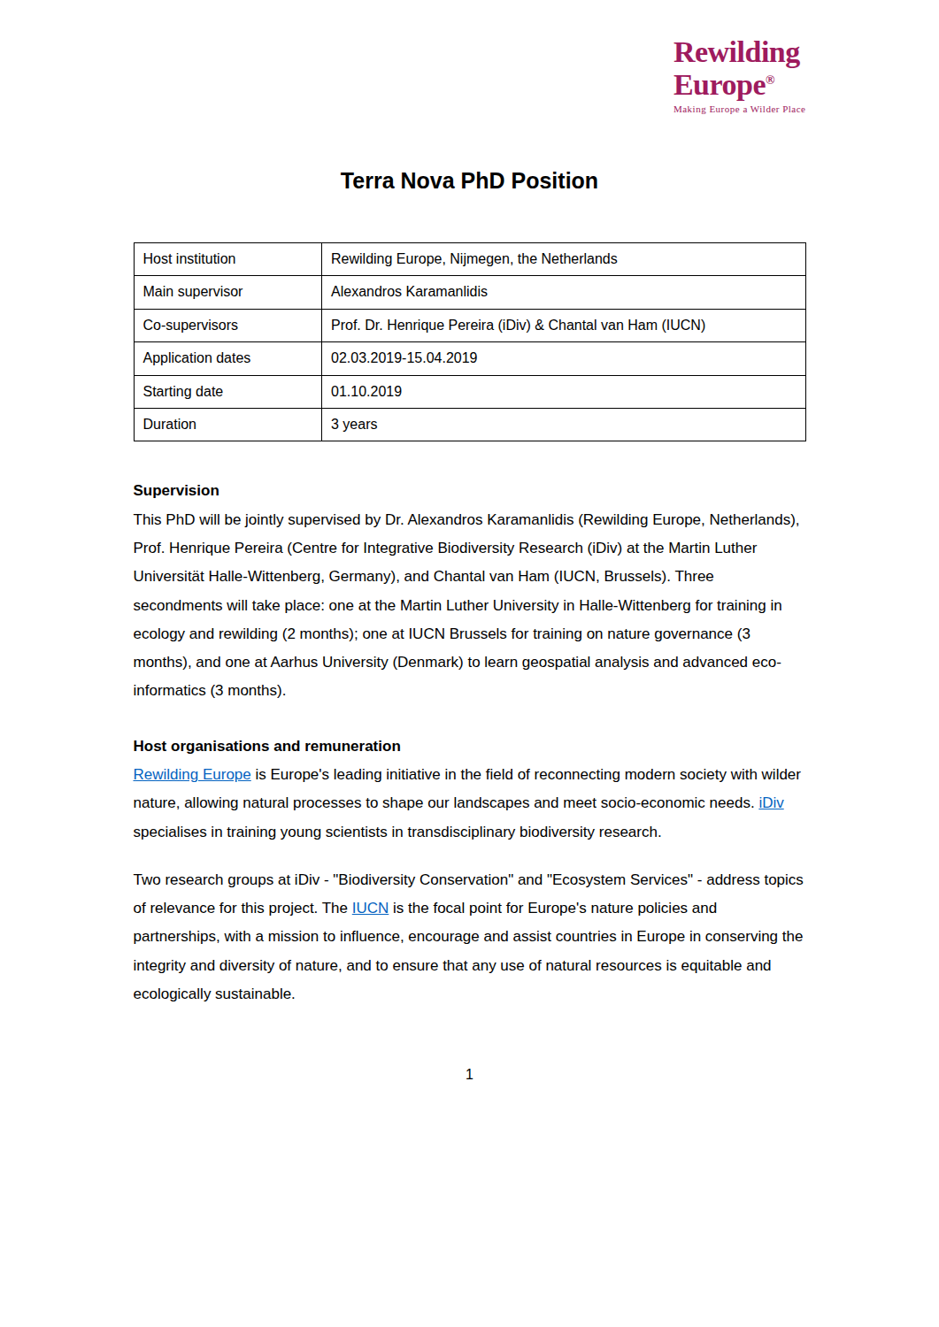Rewilding
Europe®
Making Europe a Wilder Place
Terra Nova PhD Position
| Host institution | Rewilding Europe, Nijmegen, the Netherlands |
| Main supervisor | Alexandros Karamanlidis |
| Co-supervisors | Prof. Dr. Henrique Pereira (iDiv) & Chantal van Ham (IUCN) |
| Application dates | 02.03.2019-15.04.2019 |
| Starting date | 01.10.2019 |
| Duration | 3 years |
Supervision
This PhD will be jointly supervised by Dr. Alexandros Karamanlidis (Rewilding Europe, Netherlands), Prof. Henrique Pereira (Centre for Integrative Biodiversity Research (iDiv) at the Martin Luther Universität Halle-Wittenberg, Germany), and Chantal van Ham (IUCN, Brussels). Three secondments will take place: one at the Martin Luther University in Halle-Wittenberg for training in ecology and rewilding (2 months); one at IUCN Brussels for training on nature governance (3 months), and one at Aarhus University (Denmark) to learn geospatial analysis and advanced eco-informatics (3 months).
Host organisations and remuneration
Rewilding Europe is Europe's leading initiative in the field of reconnecting modern society with wilder nature, allowing natural processes to shape our landscapes and meet socio-economic needs. iDiv specialises in training young scientists in transdisciplinary biodiversity research.
Two research groups at iDiv - "Biodiversity Conservation" and "Ecosystem Services" - address topics of relevance for this project. The IUCN is the focal point for Europe's nature policies and partnerships, with a mission to influence, encourage and assist countries in Europe in conserving the integrity and diversity of nature, and to ensure that any use of natural resources is equitable and ecologically sustainable.
1